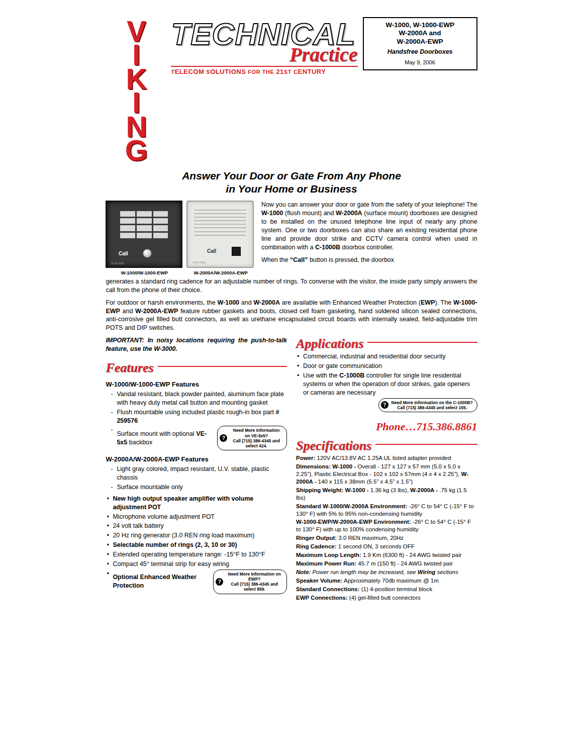VIKING
TECHNICAL
Practice
TELECOM SOLUTIONS FOR THE 21ST CENTURY
W-1000, W-1000-EWP
W-2000A and
W-2000A-EWP
Handsfree Doorboxes
May 9, 2006
Answer Your Door or Gate From Any Phone
in Your Home or Business
Call
VIKING
Call
VIKING
W-1000/W-1000-EWP W-2000A/W-2000A-EWP
Now you can answer your door or gate from the safety of your telephone! The W-1000 (flush mount) and W-2000A (surface mount) doorboxes are designed to be installed on the unused telephone line input of nearly any phone system. One or two doorboxes can also share an existing residential phone line and provide door strike and CCTV camera control when used in combination with a C-1000B doorbox controller.
When the “Call” button is pressed, the doorbox
generates a standard ring cadence for an adjustable number of rings. To converse with the visitor, the inside party simply answers the call from the phone of their choice.
For outdoor or harsh environments, the W-1000 and W-2000A are available with Enhanced Weather Protection (EWP). The W-1000-EWP and W-2000A-EWP feature rubber gaskets and boots, closed cell foam gasketing, hand soldered silicon sealed connections, anti-corrosive gel filled butt connectors, as well as urethane encapsulated circuit boards with internally sealed, field-adjustable trim POTS and DIP switches.
IMPORTANT: In noisy locations requiring the push-to-talk feature, use the W-3000.
Features
W-1000/W-1000-EWP Features
Vandal resistant, black powder painted, aluminum face plate with heavy duty metal call button and mounting gasket
Flush mountable using included plastic rough-in box part # 259576
Surface mount with optional VE-5x5 backbox ?Need More Information on VE-5x5?
Call (715) 386-4345 and select 424.
W-2000A/W-2000A-EWP Features
Light gray colored, impact resistant, U.V. stable, plastic chassis
Surface mountable only
New high output speaker amplifier with volume adjustment POT
Microphone volume adjustment POT
24 volt talk battery
20 Hz ring generator (3.0 REN ring load maximum)
Selectable number of rings (2, 3, 10 or 30)
Extended operating temperature range: -15°F to 130°F
Compact 45° terminal strip for easy wiring
Optional Enhanced Weather Protection ?Need More Information on EWP?
Call (715) 386-4345 and select 859.
Applications
Commercial, industrial and residential door security
Door or gate communication
Use with the C-1000B controller for single line residential systems or when the operation of door strikes, gate openers or cameras are necessary
?Need More Information on the C-1000B?
Call (715) 386-4345 and select 155.
Phone…715.386.8861
Specifications
Power: 120V AC/13.8V AC 1.25A UL listed adapter provided
Dimensions: W-1000 - Overall - 127 x 127 x 57 mm (5.0 x 5.0 x 2.25”), Plastic Electrical Box - 102 x 102 x 57mm (4 x 4 x 2.25”), W-2000A - 140 x 115 x 38mm (5.5” x 4.5” x 1.5”)
Shipping Weight: W-1000 - 1.36 kg (3 lbs), W-2000A - .75 kg (1.5 lbs)
Standard W-1000/W-2000A Environment: -26° C to 54° C (-15° F to 130° F) with 5% to 95% non-condensing humidity
W-1000-EWP/W-2000A-EWP Environment: -26° C to 54° C (-15° F to 130° F) with up to 100% condensing humidity
Ringer Output: 3.0 REN maximum, 20Hz
Ring Cadence: 1 second ON, 3 seconds OFF
Maximum Loop Length: 1.9 Km (6300 ft) - 24 AWG twisted pair
Maximum Power Run: 45.7 m (150 ft) - 24 AWG twisted pair
Note: Power run length may be increased, see Wiring sections
Speaker Volume: Approximately 70db maximum @ 1m
Standard Connections: (1) 4-position terminal block
EWP Connections: (4) gel-filled butt connectors